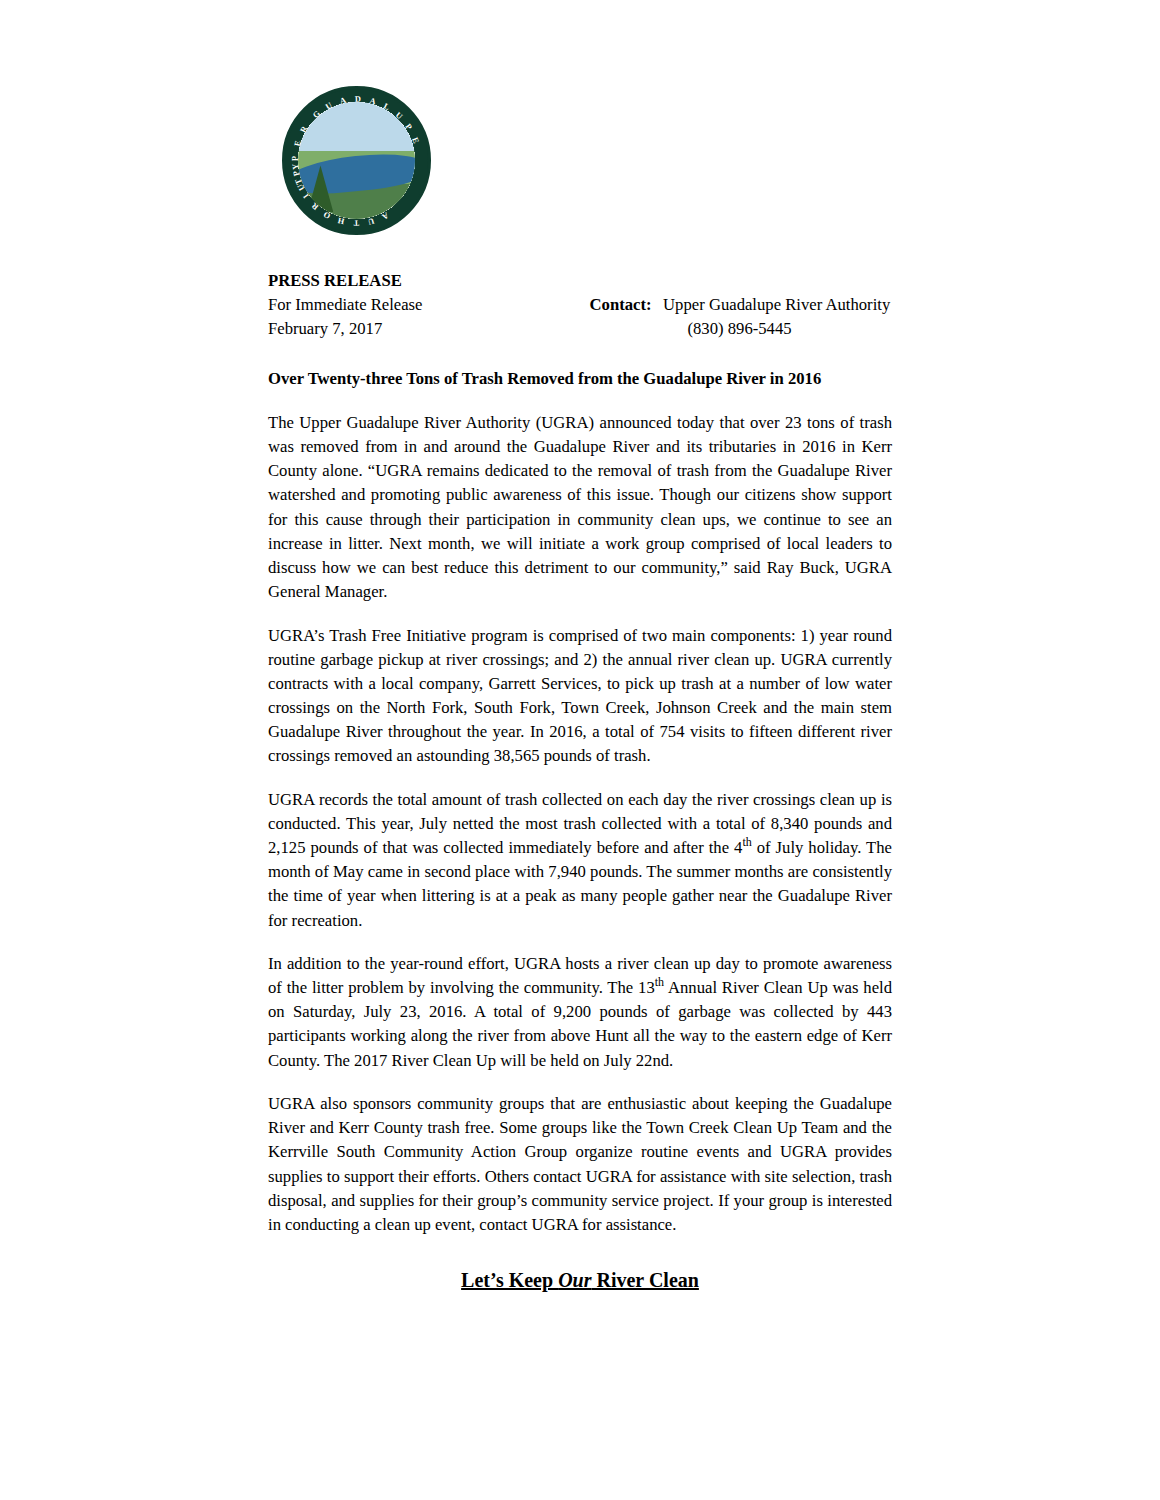U P P E R G U A D A L U P E A U T H O R I T Y
PRESS RELEASE
For Immediate Release
Contact: Upper Guadalupe River Authority
February 7, 2017
(830) 896-5445
Over Twenty-three Tons of Trash Removed from the Guadalupe River in 2016
The Upper Guadalupe River Authority (UGRA) announced today that over 23 tons of trash was removed from in and around the Guadalupe River and its tributaries in 2016 in Kerr County alone. “UGRA remains dedicated to the removal of trash from the Guadalupe River watershed and promoting public awareness of this issue. Though our citizens show support for this cause through their participation in community clean ups, we continue to see an increase in litter. Next month, we will initiate a work group comprised of local leaders to discuss how we can best reduce this detriment to our community,” said Ray Buck, UGRA General Manager.
UGRA’s Trash Free Initiative program is comprised of two main components: 1) year round routine garbage pickup at river crossings; and 2) the annual river clean up. UGRA currently contracts with a local company, Garrett Services, to pick up trash at a number of low water crossings on the North Fork, South Fork, Town Creek, Johnson Creek and the main stem Guadalupe River throughout the year. In 2016, a total of 754 visits to fifteen different river crossings removed an astounding 38,565 pounds of trash.
UGRA records the total amount of trash collected on each day the river crossings clean up is conducted. This year, July netted the most trash collected with a total of 8,340 pounds and 2,125 pounds of that was collected immediately before and after the 4th of July holiday. The month of May came in second place with 7,940 pounds. The summer months are consistently the time of year when littering is at a peak as many people gather near the Guadalupe River for recreation.
In addition to the year-round effort, UGRA hosts a river clean up day to promote awareness of the litter problem by involving the community. The 13th Annual River Clean Up was held on Saturday, July 23, 2016. A total of 9,200 pounds of garbage was collected by 443 participants working along the river from above Hunt all the way to the eastern edge of Kerr County. The 2017 River Clean Up will be held on July 22nd.
UGRA also sponsors community groups that are enthusiastic about keeping the Guadalupe River and Kerr County trash free. Some groups like the Town Creek Clean Up Team and the Kerrville South Community Action Group organize routine events and UGRA provides supplies to support their efforts. Others contact UGRA for assistance with site selection, trash disposal, and supplies for their group’s community service project. If your group is interested in conducting a clean up event, contact UGRA for assistance.
Let’s Keep Our River Clean